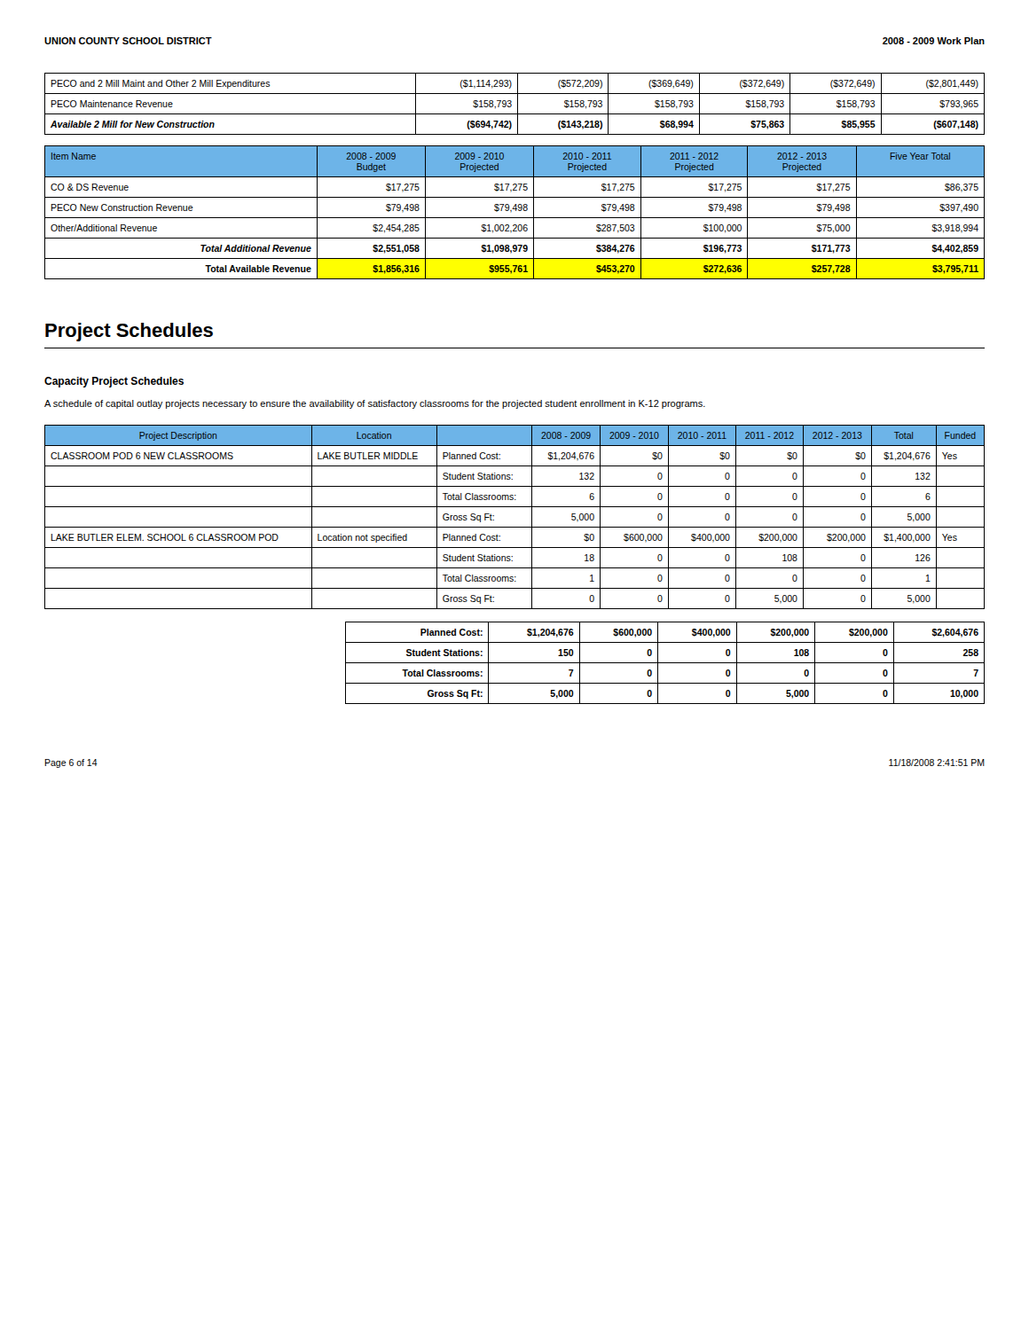UNION COUNTY SCHOOL DISTRICT
2008 - 2009 Work Plan
| PECO and 2 Mill Maint and Other 2 Mill Expenditures | ($1,114,293) | ($572,209) | ($369,649) | ($372,649) | ($372,649) | ($2,801,449) |
| PECO Maintenance Revenue | $158,793 | $158,793 | $158,793 | $158,793 | $158,793 | $793,965 |
| Available 2 Mill for New Construction | ($694,742) | ($143,218) | $68,994 | $75,863 | $85,955 | ($607,148) |
| Item Name | 2008 - 2009 Budget | 2009 - 2010 Projected | 2010 - 2011 Projected | 2011 - 2012 Projected | 2012 - 2013 Projected | Five Year Total |
| --- | --- | --- | --- | --- | --- | --- |
| CO & DS Revenue | $17,275 | $17,275 | $17,275 | $17,275 | $17,275 | $86,375 |
| PECO New Construction Revenue | $79,498 | $79,498 | $79,498 | $79,498 | $79,498 | $397,490 |
| Other/Additional Revenue | $2,454,285 | $1,002,206 | $287,503 | $100,000 | $75,000 | $3,918,994 |
| Total Additional Revenue | $2,551,058 | $1,098,979 | $384,276 | $196,773 | $171,773 | $4,402,859 |
| Total Available Revenue | $1,856,316 | $955,761 | $453,270 | $272,636 | $257,728 | $3,795,711 |
Project Schedules
Capacity Project Schedules
A schedule of capital outlay projects necessary to ensure the availability of satisfactory classrooms for the projected student enrollment in K-12 programs.
| Project Description | Location | | 2008 - 2009 | 2009 - 2010 | 2010 - 2011 | 2011 - 2012 | 2012 - 2013 | Total | Funded |
| --- | --- | --- | --- | --- | --- | --- | --- | --- | --- |
| CLASSROOM POD 6 NEW CLASSROOMS | LAKE BUTLER MIDDLE | Planned Cost: | $1,204,676 | $0 | $0 | $0 | $0 | $1,204,676 | Yes |
| | | Student Stations: | 132 | 0 | 0 | 0 | 0 | 132 | |
| | | Total Classrooms: | 6 | 0 | 0 | 0 | 0 | 6 | |
| | | Gross Sq Ft: | 5,000 | 0 | 0 | 0 | 0 | 5,000 | |
| LAKE BUTLER ELEM. SCHOOL 6 CLASSROOM POD | Location not specified | Planned Cost: | $0 | $600,000 | $400,000 | $200,000 | $200,000 | $1,400,000 | Yes |
| | | Student Stations: | 18 | 0 | 0 | 108 | 0 | 126 | |
| | | Total Classrooms: | 1 | 0 | 0 | 0 | 0 | 1 | |
| | | Gross Sq Ft: | 0 | 0 | 0 | 5,000 | 0 | 5,000 | |
| | | Planned Cost: | $1,204,676 | $600,000 | $400,000 | $200,000 | $200,000 | $2,604,676 |
| | | Student Stations: | 150 | 0 | 0 | 108 | 0 | 258 |
| | | Total Classrooms: | 7 | 0 | 0 | 0 | 0 | 7 |
| | | Gross Sq Ft: | 5,000 | 0 | 0 | 5,000 | 0 | 10,000 |
Page 6 of 14
11/18/2008 2:41:51 PM